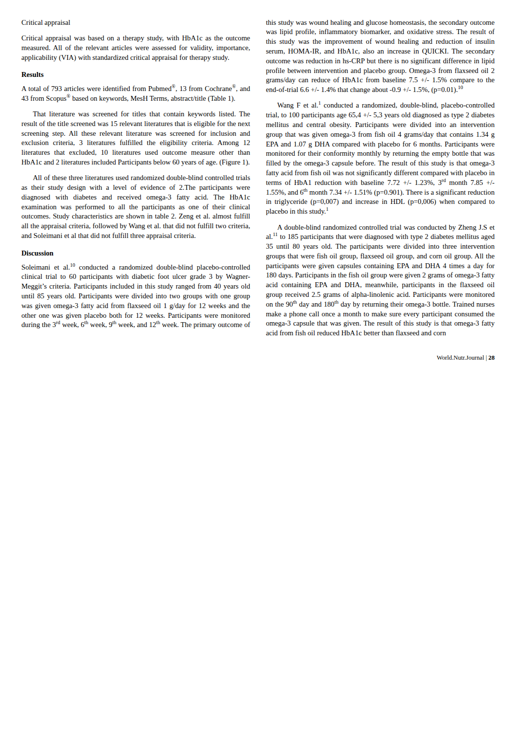Critical appraisal
Critical appraisal was based on a therapy study, with HbA1c as the outcome measured. All of the relevant articles were assessed for validity, importance, applicability (VIA) with standardized critical appraisal for therapy study.
Results
A total of 793 articles were identified from Pubmed®, 13 from Cochrane®, and 43 from Scopus® based on keywords, MesH Terms, abstract/title (Table 1).
That literature was screened for titles that contain keywords listed. The result of the title screened was 15 relevant literatures that is eligible for the next screening step. All these relevant literature was screened for inclusion and exclusion criteria, 3 literatures fulfilled the eligibility criteria. Among 12 literatures that excluded, 10 literatures used outcome measure other than HbA1c and 2 literatures included Participants below 60 years of age. (Figure 1).
All of these three literatures used randomized double-blind controlled trials as their study design with a level of evidence of 2.The participants were diagnosed with diabetes and received omega-3 fatty acid. The HbA1c examination was performed to all the participants as one of their clinical outcomes. Study characteristics are shown in table 2. Zeng et al. almost fulfill all the appraisal criteria, followed by Wang et al. that did not fulfill two criteria, and Soleimani et al that did not fulfill three appraisal criteria.
Discussion
Soleimani et al.10 conducted a randomized double-blind placebo-controlled clinical trial to 60 participants with diabetic foot ulcer grade 3 by Wagner-Meggit’s criteria. Participants included in this study ranged from 40 years old until 85 years old. Participants were divided into two groups with one group was given omega-3 fatty acid from flaxseed oil 1 g/day for 12 weeks and the other one was given placebo both for 12 weeks. Participants were monitored during the 3rd week, 6th week, 9th week, and 12th week. The primary outcome of this study was wound healing and glucose homeostasis, the secondary outcome was lipid profile, inflammatory biomarker, and oxidative stress. The result of this study was the improvement of wound healing and reduction of insulin serum, HOMA-IR, and HbA1c, also an increase in QUICKI. The secondary outcome was reduction in hs-CRP but there is no significant difference in lipid profile between intervention and placebo group. Omega-3 from flaxseed oil 2 grams/day can reduce of HbA1c from baseline 7.5 +/- 1.5% compare to the end-of-trial 6.6 +/- 1.4% that change about -0.9 +/- 1.5%, (p=0.01).10
Wang F et al.1 conducted a randomized, double-blind, placebo-controlled trial, to 100 participants age 65,4 +/- 5,3 years old diagnosed as type 2 diabetes mellitus and central obesity. Participants were divided into an intervention group that was given omega-3 from fish oil 4 grams/day that contains 1.34 g EPA and 1.07 g DHA compared with placebo for 6 months. Participants were monitored for their conformity monthly by returning the empty bottle that was filled by the omega-3 capsule before. The result of this study is that omega-3 fatty acid from fish oil was not significantly different compared with placebo in terms of HbA1 reduction with baseline 7.72 +/- 1.23%, 3rd month 7.85 +/- 1.55%, and 6th month 7.34 +/- 1.51% (p=0.901). There is a significant reduction in triglyceride (p=0,007) and increase in HDL (p=0,006) when compared to placebo in this study.1
A double-blind randomized controlled trial was conducted by Zheng J.S et al.11 to 185 participants that were diagnosed with type 2 diabetes mellitus aged 35 until 80 years old. The participants were divided into three intervention groups that were fish oil group, flaxseed oil group, and corn oil group. All the participants were given capsules containing EPA and DHA 4 times a day for 180 days. Participants in the fish oil group were given 2 grams of omega-3 fatty acid containing EPA and DHA, meanwhile, participants in the flaxseed oil group received 2.5 grams of alpha-linolenic acid. Participants were monitored on the 90th day and 180th day by returning their omega-3 bottle. Trained nurses make a phone call once a month to make sure every participant consumed the omega-3 capsule that was given. The result of this study is that omega-3 fatty acid from fish oil reduced HbA1c better than flaxseed and corn
World.Nutr.Journal | 28